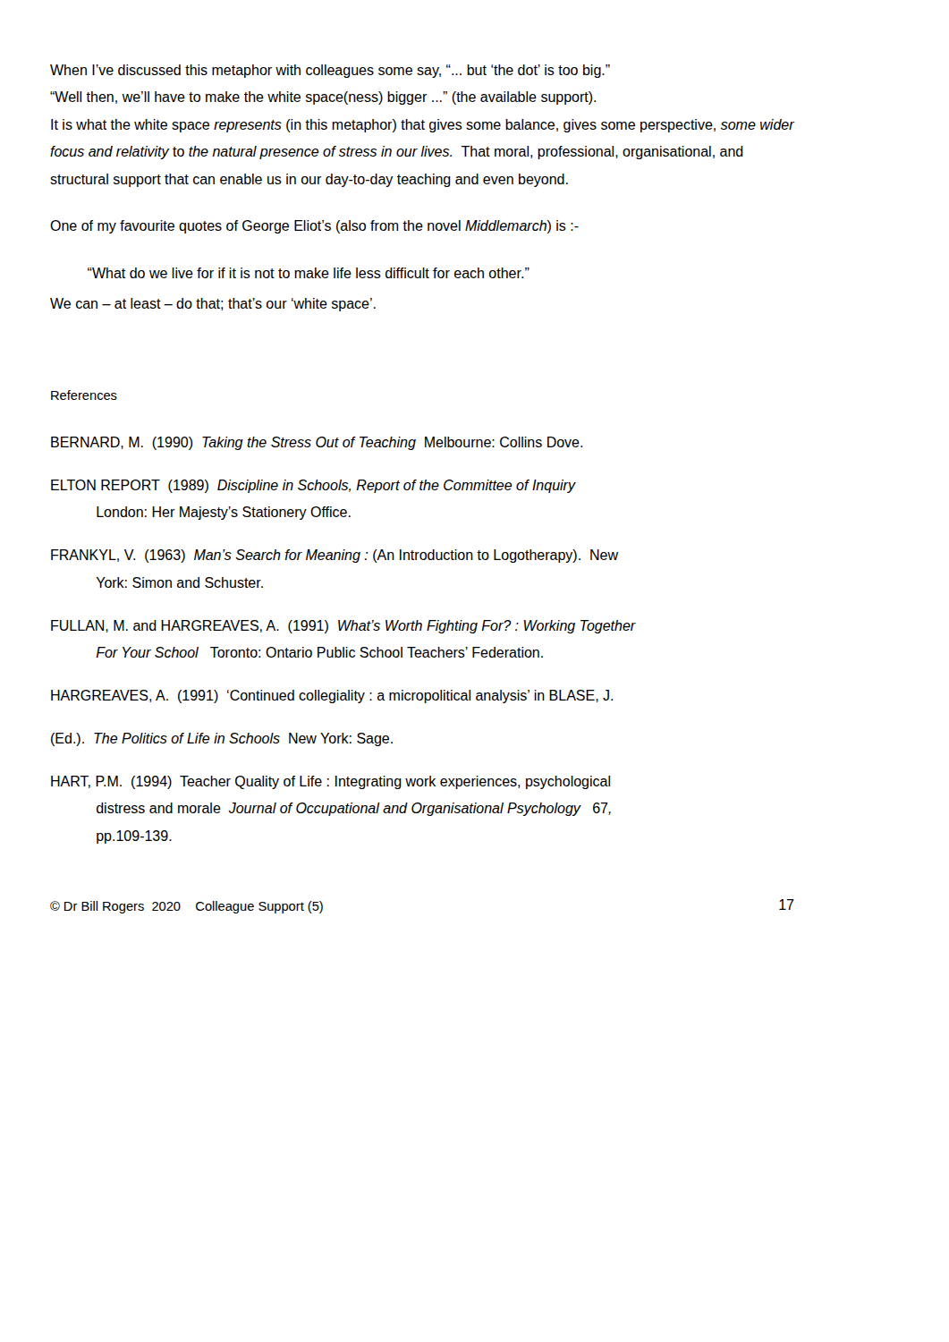When I’ve discussed this metaphor with colleagues some say, “... but ‘the dot’ is too big.”
“Well then, we’ll have to make the white space(ness) bigger ...” (the available support).
It is what the white space represents (in this metaphor) that gives some balance, gives some perspective, some wider focus and relativity to the natural presence of stress in our lives. That moral, professional, organisational, and structural support that can enable us in our day-to-day teaching and even beyond.
One of my favourite quotes of George Eliot’s (also from the novel Middlemarch) is :-
“What do we live for if it is not to make life less difficult for each other.”
We can – at least – do that; that’s our ‘white space’.
References
BERNARD, M. (1990) Taking the Stress Out of Teaching Melbourne: Collins Dove.
ELTON REPORT (1989) Discipline in Schools, Report of the Committee of Inquiry London: Her Majesty’s Stationery Office.
FRANKYL, V. (1963) Man’s Search for Meaning : (An Introduction to Logotherapy). New York: Simon and Schuster.
FULLAN, M. and HARGREAVES, A. (1991) What’s Worth Fighting For? : Working Together For Your School Toronto: Ontario Public School Teachers’ Federation.
HARGREAVES, A. (1991) ‘Continued collegiality : a micropolitical analysis’ in BLASE, J.
(Ed.). The Politics of Life in Schools New York: Sage.
HART, P.M. (1994) Teacher Quality of Life : Integrating work experiences, psychological distress and morale Journal of Occupational and Organisational Psychology 67, pp.109-139.
© Dr Bill Rogers 2020 Colleague Support (5) 17